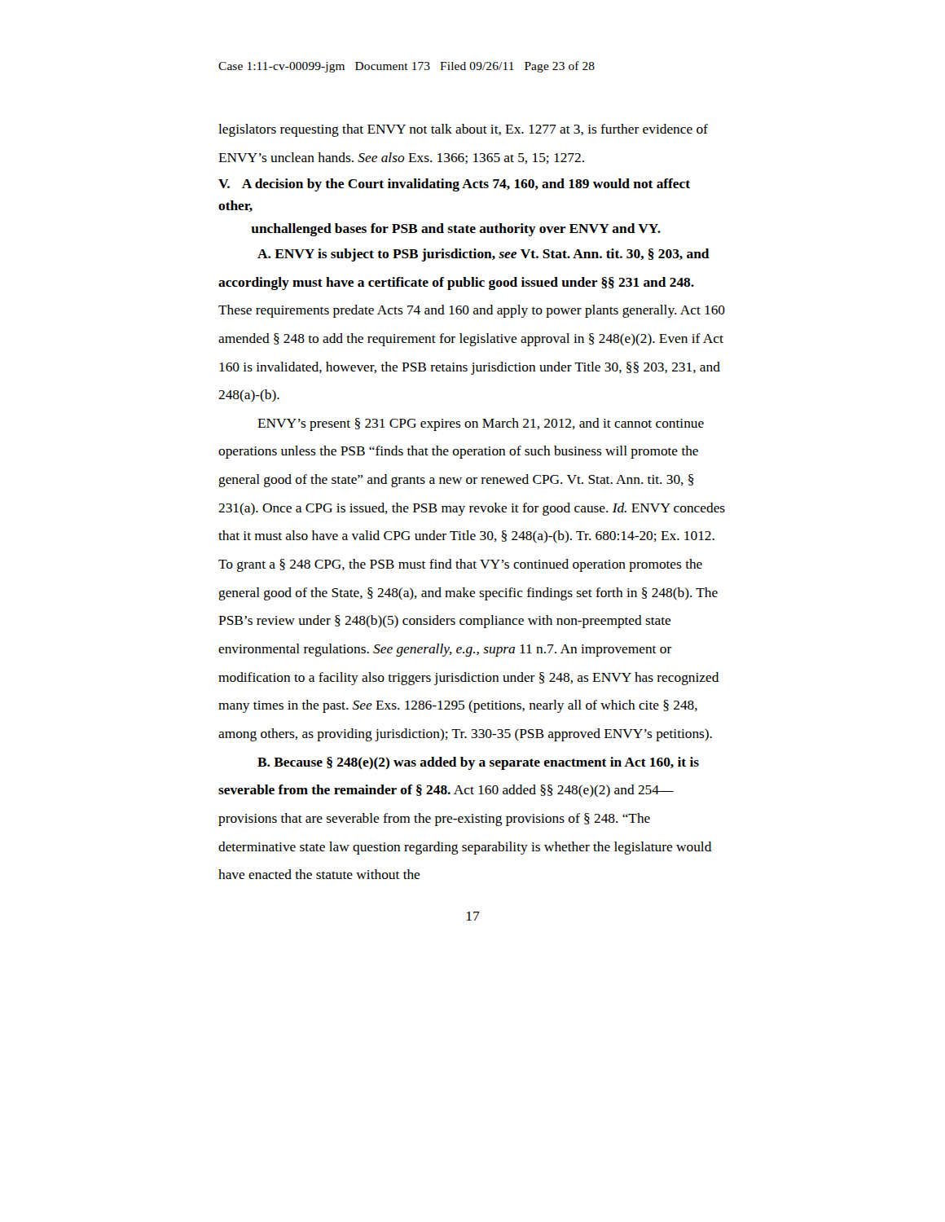Case 1:11-cv-00099-jgm Document 173 Filed 09/26/11 Page 23 of 28
legislators requesting that ENVY not talk about it, Ex. 1277 at 3, is further evidence of ENVY’s unclean hands. See also Exs. 1366; 1365 at 5, 15; 1272.
V. A decision by the Court invalidating Acts 74, 160, and 189 would not affect other, unchallenged bases for PSB and state authority over ENVY and VY.
A. ENVY is subject to PSB jurisdiction, see Vt. Stat. Ann. tit. 30, § 203, and accordingly must have a certificate of public good issued under §§ 231 and 248. These requirements predate Acts 74 and 160 and apply to power plants generally. Act 160 amended § 248 to add the requirement for legislative approval in § 248(e)(2). Even if Act 160 is invalidated, however, the PSB retains jurisdiction under Title 30, §§ 203, 231, and 248(a)-(b).
ENVY’s present § 231 CPG expires on March 21, 2012, and it cannot continue operations unless the PSB “finds that the operation of such business will promote the general good of the state” and grants a new or renewed CPG. Vt. Stat. Ann. tit. 30, § 231(a). Once a CPG is issued, the PSB may revoke it for good cause. Id. ENVY concedes that it must also have a valid CPG under Title 30, § 248(a)-(b). Tr. 680:14-20; Ex. 1012. To grant a § 248 CPG, the PSB must find that VY’s continued operation promotes the general good of the State, § 248(a), and make specific findings set forth in § 248(b). The PSB’s review under § 248(b)(5) considers compliance with non-preempted state environmental regulations. See generally, e.g., supra 11 n.7. An improvement or modification to a facility also triggers jurisdiction under § 248, as ENVY has recognized many times in the past. See Exs. 1286-1295 (petitions, nearly all of which cite § 248, among others, as providing jurisdiction); Tr. 330-35 (PSB approved ENVY’s petitions).
B. Because § 248(e)(2) was added by a separate enactment in Act 160, it is severable from the remainder of § 248. Act 160 added §§ 248(e)(2) and 254—provisions that are severable from the pre-existing provisions of § 248. “The determinative state law question regarding separability is whether the legislature would have enacted the statute without the
17